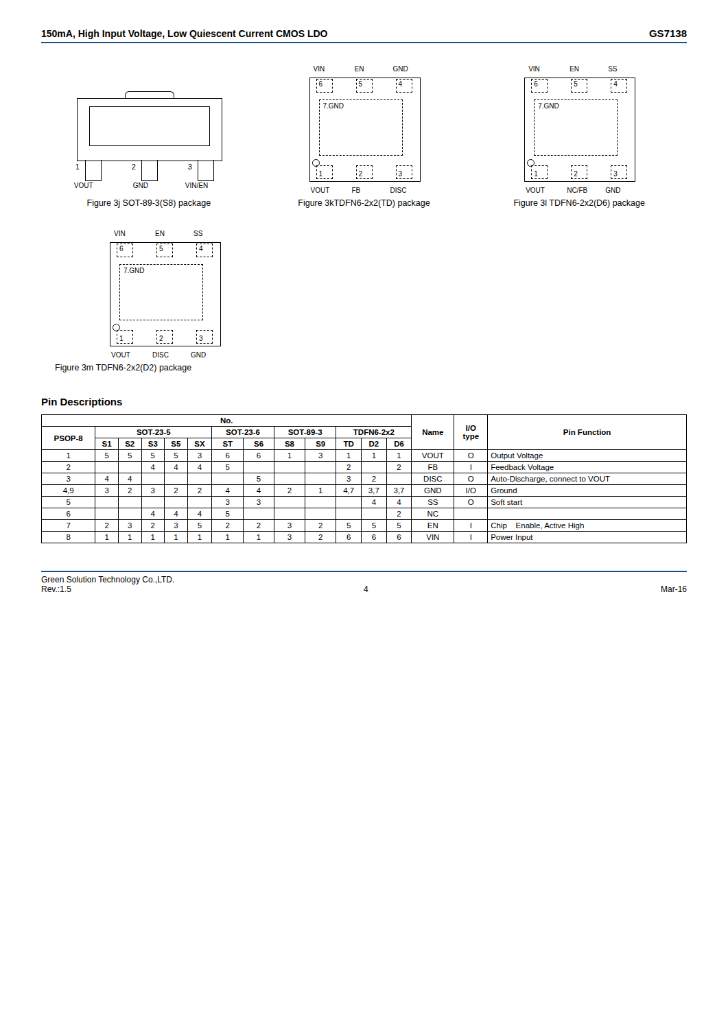150mA, High Input Voltage, Low Quiescent Current CMOS LDO
GS7138
1
2
3
VOUT
GND
VIN/EN
Figure 3j SOT-89-3(S8) package
VIN
EN
GND
6
5
4
7.GND
1
2
3
VOUT
FB
DISC
Figure 3kTDFN6-2x2(TD) package
VIN
EN
SS
6
5
4
7.GND
1
2
3
VOUT
NC/FB
GND
Figure 3l TDFN6-2x2(D6) package
VIN
EN
SS
6
5
4
7.GND
1
2
3
VOUT
DISC
GND
Figure 3m TDFN6-2x2(D2) package
Pin Descriptions
| No. | Name | I/O type | Pin Function |
| --- | --- | --- | --- |
| PSOP-8 | SOT-23-5 | SOT-23-6 | SOT-89-3 | TDFN6-2x2 |
| S1 | S2 | S3 | S5 | SX | ST | S6 | S8 | S9 | TD | D2 | D6 |
| 1 | 5 | 5 | 5 | 5 | 3 | 6 | 6 | 1 | 3 | 1 | 1 | 1 | VOUT | O | Output Voltage |
| 2 | | | 4 | 4 | 4 | 5 | | | | 2 | | 2 | FB | I | Feedback Voltage |
| 3 | 4 | 4 | | | | | 5 | | | 3 | 2 | | DISC | O | Auto-Discharge, connect to VOUT |
| 4,9 | 3 | 2 | 3 | 2 | 2 | 4 | 4 | 2 | 1 | 4,7 | 3,7 | 3,7 | GND | I/O | Ground |
| 5 | | | | | | 3 | 3 | | | | 4 | 4 | SS | O | Soft start |
| 6 | | | 4 | 4 | 4 | 5 | | | | | | 2 | NC | | |
| 7 | 2 | 3 | 2 | 3 | 5 | 2 | 2 | 3 | 2 | 5 | 5 | 5 | EN | I | Chip Enable, Active High |
| 8 | 1 | 1 | 1 | 1 | 1 | 1 | 1 | 3 | 2 | 6 | 6 | 6 | VIN | I | Power Input |
Green Solution Technology Co.,LTD.
Rev.:1.5
4
Mar-16